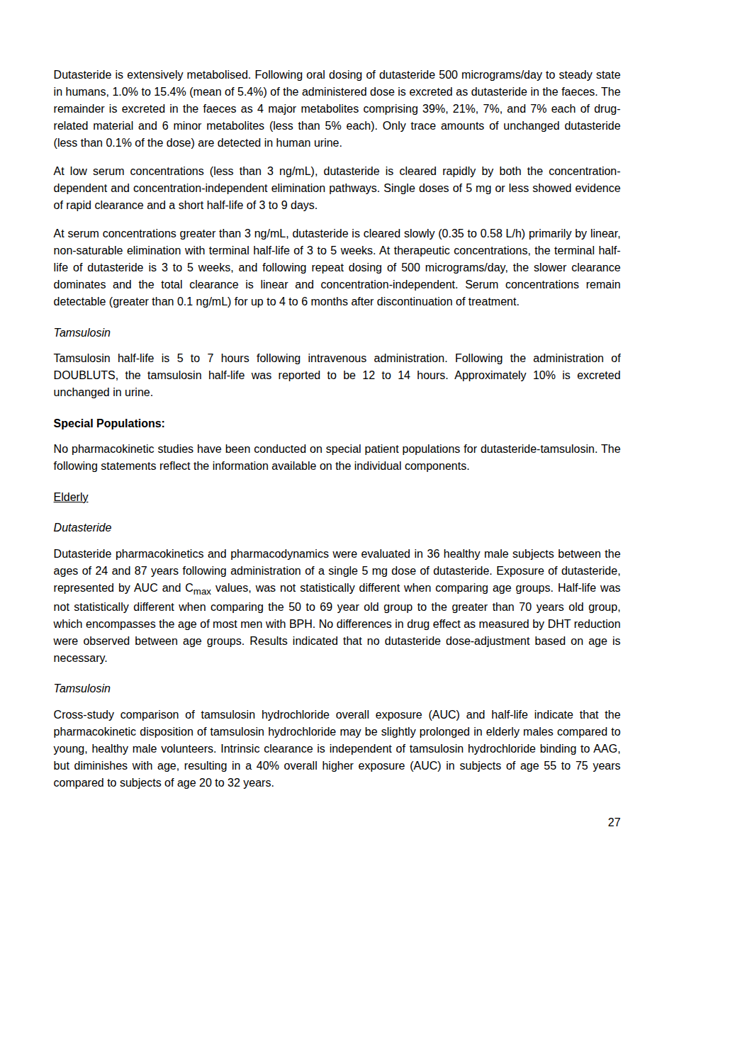Dutasteride is extensively metabolised. Following oral dosing of dutasteride 500 micrograms/day to steady state in humans, 1.0% to 15.4% (mean of 5.4%) of the administered dose is excreted as dutasteride in the faeces. The remainder is excreted in the faeces as 4 major metabolites comprising 39%, 21%, 7%, and 7% each of drug-related material and 6 minor metabolites (less than 5% each). Only trace amounts of unchanged dutasteride (less than 0.1% of the dose) are detected in human urine.
At low serum concentrations (less than 3 ng/mL), dutasteride is cleared rapidly by both the concentration-dependent and concentration-independent elimination pathways. Single doses of 5 mg or less showed evidence of rapid clearance and a short half-life of 3 to 9 days.
At serum concentrations greater than 3 ng/mL, dutasteride is cleared slowly (0.35 to 0.58 L/h) primarily by linear, non-saturable elimination with terminal half-life of 3 to 5 weeks. At therapeutic concentrations, the terminal half-life of dutasteride is 3 to 5 weeks, and following repeat dosing of 500 micrograms/day, the slower clearance dominates and the total clearance is linear and concentration-independent. Serum concentrations remain detectable (greater than 0.1 ng/mL) for up to 4 to 6 months after discontinuation of treatment.
Tamsulosin
Tamsulosin half-life is 5 to 7 hours following intravenous administration. Following the administration of DOUBLUTS, the tamsulosin half-life was reported to be 12 to 14 hours. Approximately 10% is excreted unchanged in urine.
Special Populations:
No pharmacokinetic studies have been conducted on special patient populations for dutasteride-tamsulosin. The following statements reflect the information available on the individual components.
Elderly
Dutasteride
Dutasteride pharmacokinetics and pharmacodynamics were evaluated in 36 healthy male subjects between the ages of 24 and 87 years following administration of a single 5 mg dose of dutasteride. Exposure of dutasteride, represented by AUC and Cmax values, was not statistically different when comparing age groups. Half-life was not statistically different when comparing the 50 to 69 year old group to the greater than 70 years old group, which encompasses the age of most men with BPH. No differences in drug effect as measured by DHT reduction were observed between age groups. Results indicated that no dutasteride dose-adjustment based on age is necessary.
Tamsulosin
Cross-study comparison of tamsulosin hydrochloride overall exposure (AUC) and half-life indicate that the pharmacokinetic disposition of tamsulosin hydrochloride may be slightly prolonged in elderly males compared to young, healthy male volunteers. Intrinsic clearance is independent of tamsulosin hydrochloride binding to AAG, but diminishes with age, resulting in a 40% overall higher exposure (AUC) in subjects of age 55 to 75 years compared to subjects of age 20 to 32 years.
27